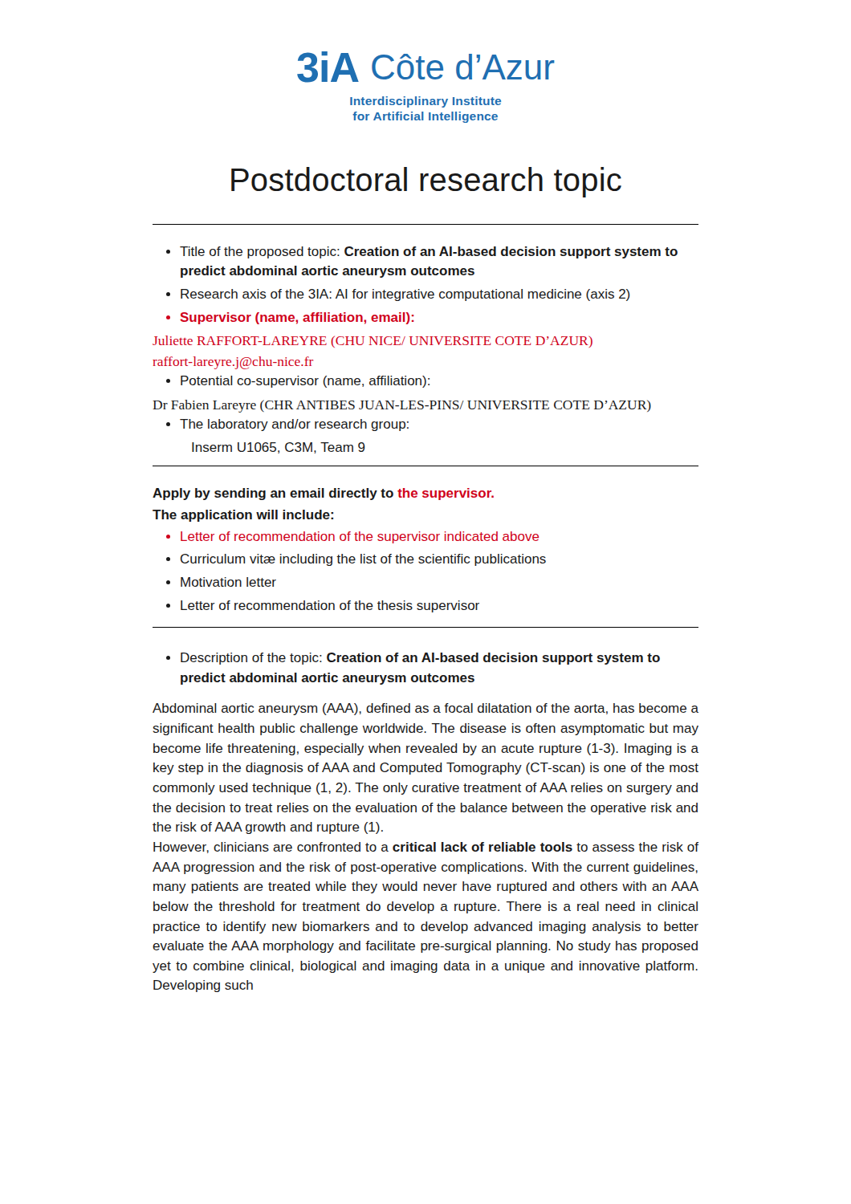3i A Côte d’Azur
Interdisciplinary Institute
for Artificial Intelligence
Postdoctoral research topic
Title of the proposed topic: Creation of an AI-based decision support system to predict abdominal aortic aneurysm outcomes
Research axis of the 3IA: AI for integrative computational medicine (axis 2)
Supervisor (name, affiliation, email):
Juliette RAFFORT-LAREYRE (CHU NICE/ UNIVERSITE COTE D’AZUR)
raffort-lareyre.j@chu-nice.fr
Potential co-supervisor (name, affiliation):
Dr Fabien Lareyre (CHR ANTIBES JUAN-LES-PINS/ UNIVERSITE COTE D’AZUR)
The laboratory and/or research group:
Inserm U1065, C3M, Team 9
Apply by sending an email directly to the supervisor.
The application will include:
Letter of recommendation of the supervisor indicated above
Curriculum vitæ including the list of the scientific publications
Motivation letter
Letter of recommendation of the thesis supervisor
Description of the topic: Creation of an AI-based decision support system to predict abdominal aortic aneurysm outcomes
Abdominal aortic aneurysm (AAA), defined as a focal dilatation of the aorta, has become a significant health public challenge worldwide. The disease is often asymptomatic but may become life threatening, especially when revealed by an acute rupture (1-3). Imaging is a key step in the diagnosis of AAA and Computed Tomography (CT-scan) is one of the most commonly used technique (1, 2). The only curative treatment of AAA relies on surgery and the decision to treat relies on the evaluation of the balance between the operative risk and the risk of AAA growth and rupture (1).
However, clinicians are confronted to a critical lack of reliable tools to assess the risk of AAA progression and the risk of post-operative complications. With the current guidelines, many patients are treated while they would never have ruptured and others with an AAA below the threshold for treatment do develop a rupture. There is a real need in clinical practice to identify new biomarkers and to develop advanced imaging analysis to better evaluate the AAA morphology and facilitate pre-surgical planning. No study has proposed yet to combine clinical, biological and imaging data in a unique and innovative platform. Developing such